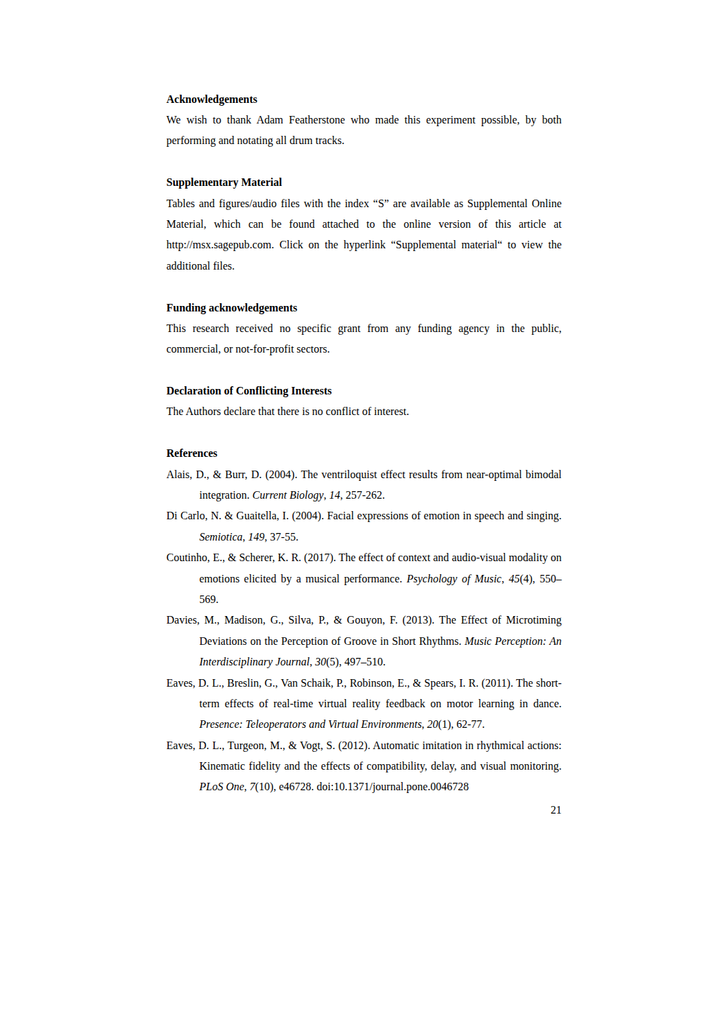Acknowledgements
We wish to thank Adam Featherstone who made this experiment possible, by both performing and notating all drum tracks.
Supplementary Material
Tables and figures/audio files with the index “S” are available as Supplemental Online Material, which can be found attached to the online version of this article at http://msx.sagepub.com. Click on the hyperlink “Supplemental material“ to view the additional files.
Funding acknowledgements
This research received no specific grant from any funding agency in the public, commercial, or not-for-profit sectors.
Declaration of Conflicting Interests
The Authors declare that there is no conflict of interest.
References
Alais, D., & Burr, D. (2004). The ventriloquist effect results from near-optimal bimodal integration. Current Biology, 14, 257-262.
Di Carlo, N. & Guaitella, I. (2004). Facial expressions of emotion in speech and singing. Semiotica, 149, 37-55.
Coutinho, E., & Scherer, K. R. (2017). The effect of context and audio-visual modality on emotions elicited by a musical performance. Psychology of Music, 45(4), 550–569.
Davies, M., Madison, G., Silva, P., & Gouyon, F. (2013). The Effect of Microtiming Deviations on the Perception of Groove in Short Rhythms. Music Perception: An Interdisciplinary Journal, 30(5), 497–510.
Eaves, D. L., Breslin, G., Van Schaik, P., Robinson, E., & Spears, I. R. (2011). The short-term effects of real-time virtual reality feedback on motor learning in dance. Presence: Teleoperators and Virtual Environments, 20(1), 62-77.
Eaves, D. L., Turgeon, M., & Vogt, S. (2012). Automatic imitation in rhythmical actions: Kinematic fidelity and the effects of compatibility, delay, and visual monitoring. PLoS One, 7(10), e46728. doi:10.1371/journal.pone.0046728
21